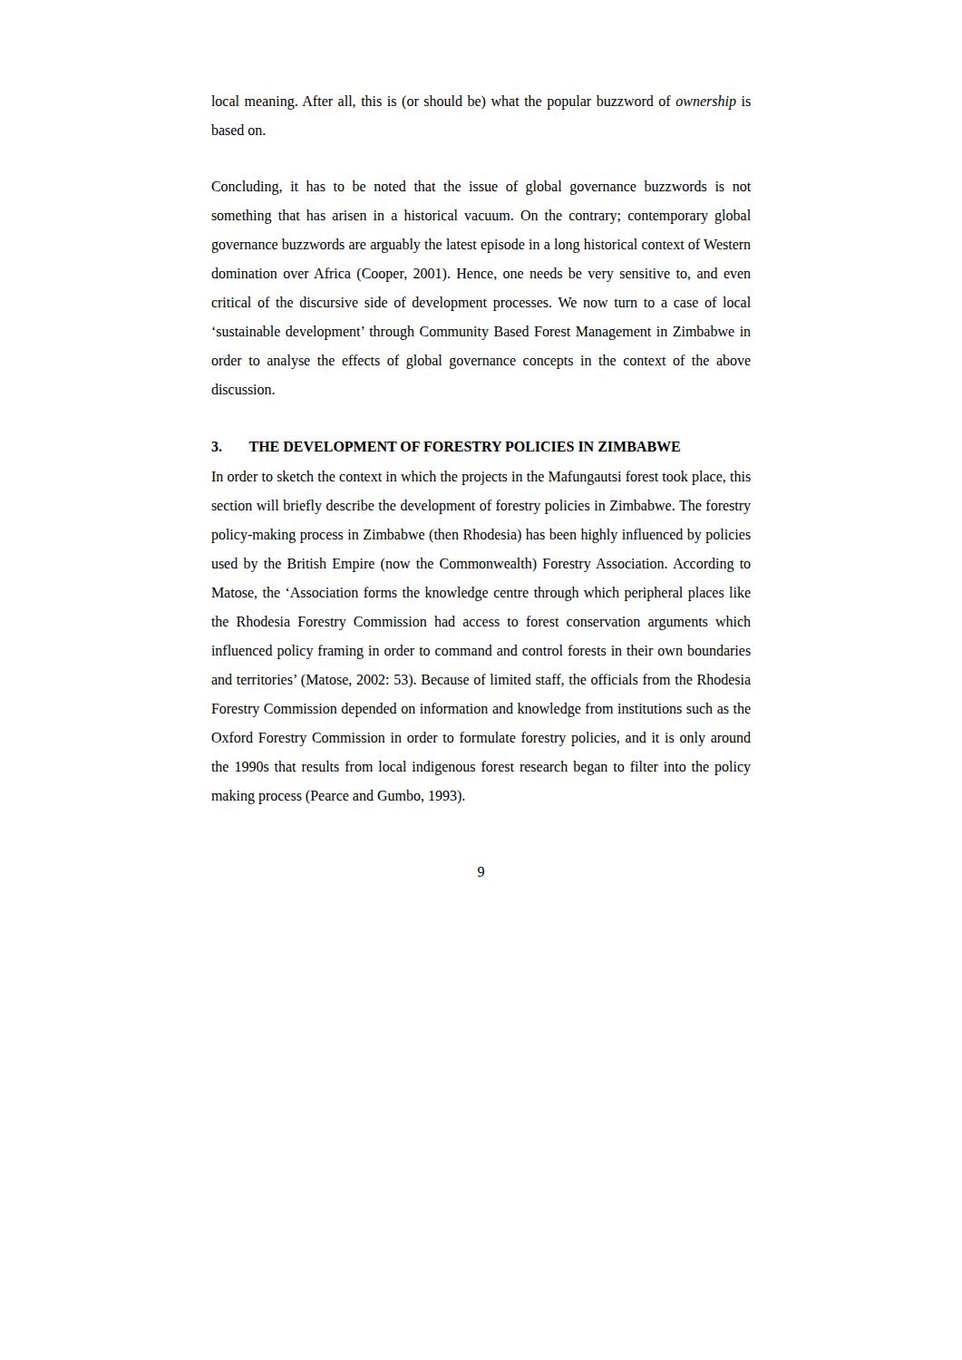local meaning. After all, this is (or should be) what the popular buzzword of ownership is based on.
Concluding, it has to be noted that the issue of global governance buzzwords is not something that has arisen in a historical vacuum. On the contrary; contemporary global governance buzzwords are arguably the latest episode in a long historical context of Western domination over Africa (Cooper, 2001). Hence, one needs be very sensitive to, and even critical of the discursive side of development processes. We now turn to a case of local ‘sustainable development’ through Community Based Forest Management in Zimbabwe in order to analyse the effects of global governance concepts in the context of the above discussion.
3. The development of forestry policies in Zimbabwe
In order to sketch the context in which the projects in the Mafungautsi forest took place, this section will briefly describe the development of forestry policies in Zimbabwe. The forestry policy-making process in Zimbabwe (then Rhodesia) has been highly influenced by policies used by the British Empire (now the Commonwealth) Forestry Association. According to Matose, the ‘Association forms the knowledge centre through which peripheral places like the Rhodesia Forestry Commission had access to forest conservation arguments which influenced policy framing in order to command and control forests in their own boundaries and territories’ (Matose, 2002: 53). Because of limited staff, the officials from the Rhodesia Forestry Commission depended on information and knowledge from institutions such as the Oxford Forestry Commission in order to formulate forestry policies, and it is only around the 1990s that results from local indigenous forest research began to filter into the policy making process (Pearce and Gumbo, 1993).
9